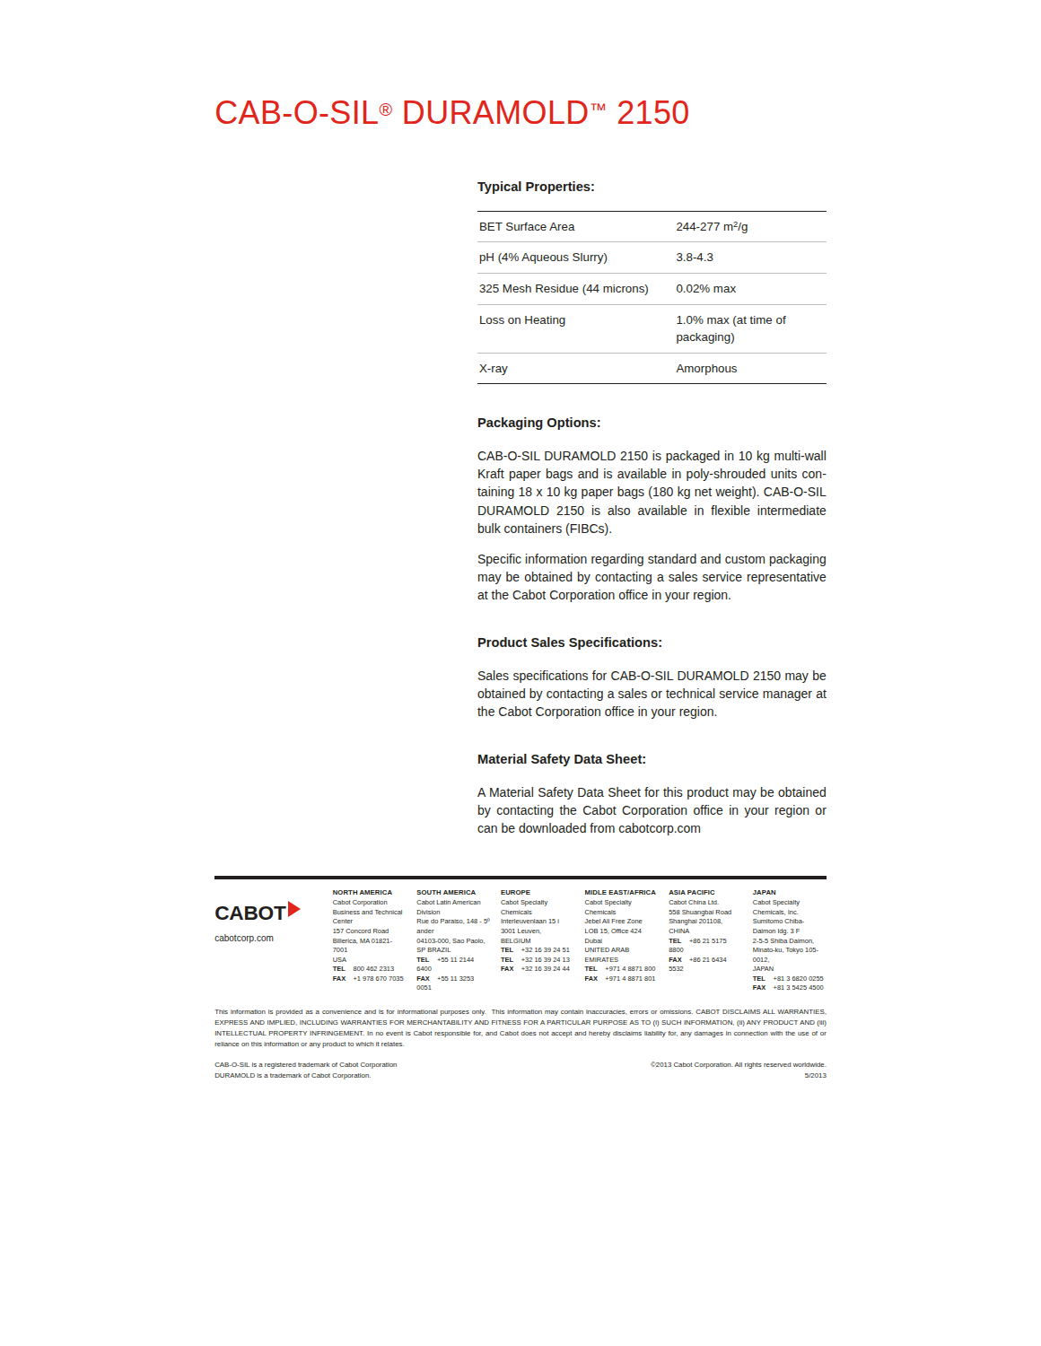CAB-O-SIL® DURAMOLD™ 2150
Typical Properties:
| BET Surface Area | 244-277 m 2 /g |
| pH (4% Aqueous Slurry) | 3.8-4.3 |
| 325 Mesh Residue (44 microns) | 0.02% max |
| Loss on Heating | 1.0% max (at time of packaging) |
| X-ray | Amorphous |
Packaging Options:
CAB-O-SIL DURAMOLD 2150 is packaged in 10 kg multi-wall Kraft paper bags and is available in poly-shrouded units containing 18 x 10 kg paper bags (180 kg net weight). CAB-O-SIL DURAMOLD 2150 is also available in flexible intermediate bulk containers (FIBCs).
Specific information regarding standard and custom packaging may be obtained by contacting a sales service representative at the Cabot Corporation office in your region.
Product Sales Specifications:
Sales specifications for CAB-O-SIL DURAMOLD 2150 may be obtained by contacting a sales or technical service manager at the Cabot Corporation office in your region.
Material Safety Data Sheet:
A Material Safety Data Sheet for this product may be obtained by contacting the Cabot Corporation office in your region or can be downloaded from cabotcorp.com
CABOT
cabotcorp.com
NORTH AMERICA
Cabot Corporation Business and Technical Center
157 Concord Road
Billerica, MA 01821-7001
USA
TEL 800 462 2313
FAX +1 978 670 7035
SOUTH AMERICA
Cabot Latin American Division
Rue do Paraiso, 148 - 5º ander
04103-000, Sao Paolo, SP BRAZIL
TEL +55 11 2144 6400
FAX +55 11 3253 0051
EUROPE
Cabot Specialty Chemicals
Interleuvenlaan 15 i
3001 Leuven,
BELGIUM
TEL +32 16 39 24 51
TEL +32 16 39 24 13
FAX +32 16 39 24 44
MIDLE EAST/AFRICA
Cabot Specialty Chemicals
Jebel Ali Free Zone
LOB 15, Office 424
Dubai
UNITED ARAB EMIRATES
TEL +971 4 8871 800
FAX +971 4 8871 801
ASIA PACIFIC
Cabot China Ltd.
558 Shuangbai Road
Shanghai 201108,
CHINA
TEL +86 21 5175 8800
FAX +86 21 6434 5532
JAPAN
Cabot Specialty Chemicals, Inc.
Sumitomo Chiba-Daimon ldg. 3 F
2-5-5 Shiba Daimon,
Minato-ku, Tokyo 105-0012,
JAPAN
TEL +81 3 6820 0255
FAX +81 3 5425 4500
This information is provided as a convenience and is for informational purposes only. This information may contain inaccuracies, errors or omissions. CABOT DISCLAIMS ALL WARRANTIES, EXPRESS AND IMPLIED, INCLUDING WARRANTIES FOR MERCHANTABILITY AND FITNESS FOR A PARTICULAR PURPOSE AS TO (i) SUCH INFORMATION, (ii) ANY PRODUCT AND (iii) INTELLECTUAL PROPERTY INFRINGEMENT. In no event is Cabot responsible for, and Cabot does not accept and hereby disclaims liability for, any damages in connection with the use of or reliance on this information or any product to which it relates.
CAB-O-SIL is a registered trademark of Cabot Corporation
DURAMOLD is a trademark of Cabot Corporation.
©2013 Cabot Corporation. All rights reserved worldwide.
5/2013